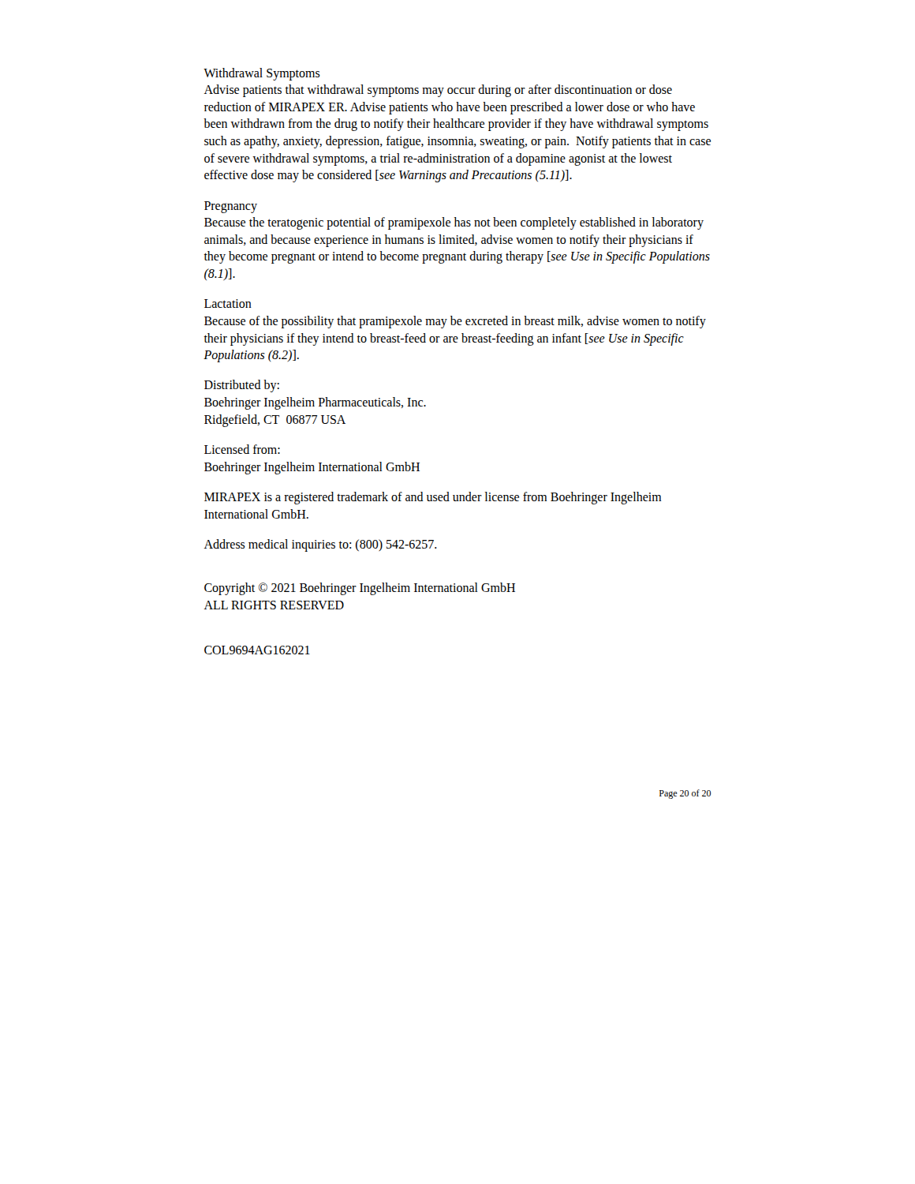Withdrawal Symptoms
Advise patients that withdrawal symptoms may occur during or after discontinuation or dose reduction of MIRAPEX ER. Advise patients who have been prescribed a lower dose or who have been withdrawn from the drug to notify their healthcare provider if they have withdrawal symptoms such as apathy, anxiety, depression, fatigue, insomnia, sweating, or pain. Notify patients that in case of severe withdrawal symptoms, a trial re-administration of a dopamine agonist at the lowest effective dose may be considered [see Warnings and Precautions (5.11)].
Pregnancy
Because the teratogenic potential of pramipexole has not been completely established in laboratory animals, and because experience in humans is limited, advise women to notify their physicians if they become pregnant or intend to become pregnant during therapy [see Use in Specific Populations (8.1)].
Lactation
Because of the possibility that pramipexole may be excreted in breast milk, advise women to notify their physicians if they intend to breast-feed or are breast-feeding an infant [see Use in Specific Populations (8.2)].
Distributed by:
Boehringer Ingelheim Pharmaceuticals, Inc.
Ridgefield, CT 06877 USA
Licensed from:
Boehringer Ingelheim International GmbH
MIRAPEX is a registered trademark of and used under license from Boehringer Ingelheim International GmbH.
Address medical inquiries to: (800) 542-6257.
Copyright © 2021 Boehringer Ingelheim International GmbH
ALL RIGHTS RESERVED
COL9694AG162021
Page 20 of 20